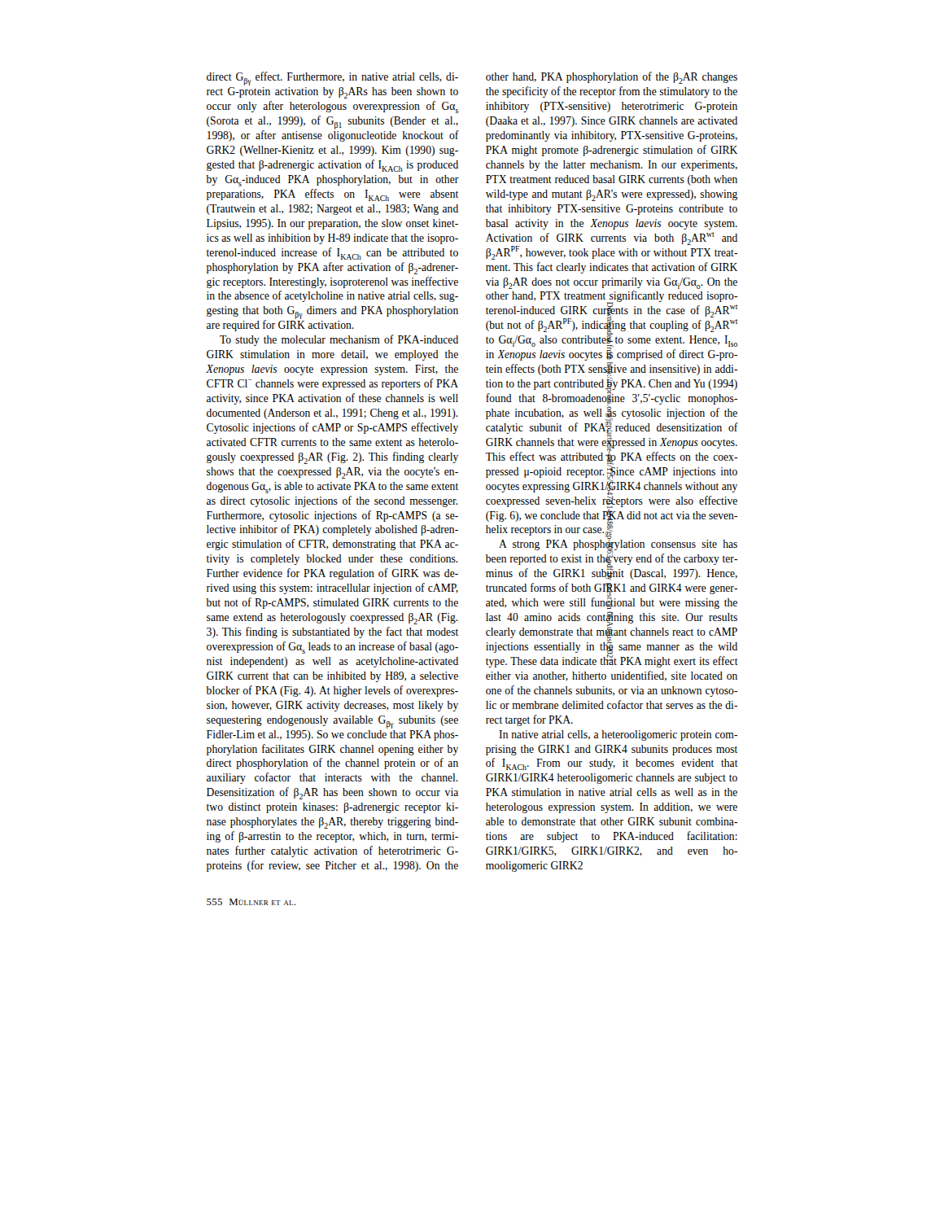Downloaded from http://rupress.org/jgp/article-pdf/115/5/547/1146488/gp-8063.pdf by guest on 06 August 2021
direct Gβγ effect. Furthermore, in native atrial cells, direct G-protein activation by β2ARs has been shown to occur only after heterologous overexpression of Gαs (Sorota et al., 1999), of Gβ1 subunits (Bender et al., 1998), or after antisense oligonucleotide knockout of GRK2 (Wellner-Kienitz et al., 1999). Kim (1990) suggested that β-adrenergic activation of IKACh is produced by Gαs-induced PKA phosphorylation, but in other preparations, PKA effects on IKACh were absent (Trautwein et al., 1982; Nargeot et al., 1983; Wang and Lipsius, 1995). In our preparation, the slow onset kinetics as well as inhibition by H-89 indicate that the isoproterenol-induced increase of IKACh can be attributed to phosphorylation by PKA after activation of β2-adrenergic receptors. Interestingly, isoproterenol was ineffective in the absence of acetylcholine in native atrial cells, suggesting that both Gβγ dimers and PKA phosphorylation are required for GIRK activation.
To study the molecular mechanism of PKA-induced GIRK stimulation in more detail, we employed the Xenopus laevis oocyte expression system. First, the CFTR Cl− channels were expressed as reporters of PKA activity, since PKA activation of these channels is well documented (Anderson et al., 1991; Cheng et al., 1991). Cytosolic injections of cAMP or Sp-cAMPS effectively activated CFTR currents to the same extent as heterologously coexpressed β2AR (Fig. 2). This finding clearly shows that the coexpressed β2AR, via the oocyte's endogenous Gαs, is able to activate PKA to the same extent as direct cytosolic injections of the second messenger. Furthermore, cytosolic injections of Rp-cAMPS (a selective inhibitor of PKA) completely abolished β-adrenergic stimulation of CFTR, demonstrating that PKA activity is completely blocked under these conditions. Further evidence for PKA regulation of GIRK was derived using this system: intracellular injection of cAMP, but not of Rp-cAMPS, stimulated GIRK currents to the same extend as heterologously coexpressed β2AR (Fig. 3). This finding is substantiated by the fact that modest overexpression of Gαs leads to an increase of basal (agonist independent) as well as acetylcholine-activated GIRK current that can be inhibited by H89, a selective blocker of PKA (Fig. 4). At higher levels of overexpression, however, GIRK activity decreases, most likely by sequestering endogenously available Gβγ subunits (see Fidler-Lim et al., 1995). So we conclude that PKA phosphorylation facilitates GIRK channel opening either by direct phosphorylation of the channel protein or of an auxiliary cofactor that interacts with the channel. Desensitization of β2AR has been shown to occur via two distinct protein kinases: β-adrenergic receptor kinase phosphorylates the β2AR, thereby triggering binding of β-arrestin to the receptor, which, in turn, terminates further catalytic activation of heterotrimeric G-proteins (for review, see Pitcher et al., 1998). On the other hand, PKA phosphorylation of the β2AR changes the specificity of the receptor from the stimulatory to the inhibitory (PTX-sensitive) heterotrimeric G-protein (Daaka et al., 1997). Since GIRK channels are activated predominantly via inhibitory, PTX-sensitive G-proteins, PKA might promote β-adrenergic stimulation of GIRK channels by the latter mechanism. In our experiments, PTX treatment reduced basal GIRK currents (both when wild-type and mutant β2AR's were expressed), showing that inhibitory PTX-sensitive G-proteins contribute to basal activity in the Xenopus laevis oocyte system. Activation of GIRK currents via both β2ARwt and β2ARPF, however, took place with or without PTX treatment. This fact clearly indicates that activation of GIRK via β2AR does not occur primarily via Gαi/Gαo. On the other hand, PTX treatment significantly reduced isoproterenol-induced GIRK currents in the case of β2ARwt (but not of β2ARPF), indicating that coupling of β2ARwt to Gαi/Gαo also contributes to some extent. Hence, IIso in Xenopus laevis oocytes is comprised of direct G-protein effects (both PTX sensitive and insensitive) in addition to the part contributed by PKA. Chen and Yu (1994) found that 8-bromoadenosine 3′,5′-cyclic monophosphate incubation, as well as cytosolic injection of the catalytic subunit of PKA, reduced desensitization of GIRK channels that were expressed in Xenopus oocytes. This effect was attributed to PKA effects on the coexpressed μ-opioid receptor. Since cAMP injections into oocytes expressing GIRK1/GIRK4 channels without any coexpressed seven-helix receptors were also effective (Fig. 6), we conclude that PKA did not act via the seven-helix receptors in our case.
A strong PKA phosphorylation consensus site has been reported to exist in the very end of the carboxy terminus of the GIRK1 subunit (Dascal, 1997). Hence, truncated forms of both GIRK1 and GIRK4 were generated, which were still functional but were missing the last 40 amino acids containing this site. Our results clearly demonstrate that mutant channels react to cAMP injections essentially in the same manner as the wild type. These data indicate that PKA might exert its effect either via another, hitherto unidentified, site located on one of the channels subunits, or via an unknown cytosolic or membrane delimited cofactor that serves as the direct target for PKA.
In native atrial cells, a heterooligomeric protein comprising the GIRK1 and GIRK4 subunits produces most of IKACh. From our study, it becomes evident that GIRK1/GIRK4 heterooligomeric channels are subject to PKA stimulation in native atrial cells as well as in the heterologous expression system. In addition, we were able to demonstrate that other GIRK subunit combinations are subject to PKA-induced facilitation: GIRK1/GIRK5, GIRK1/GIRK2, and even homooligomeric GIRK2
555 Müllner et al.